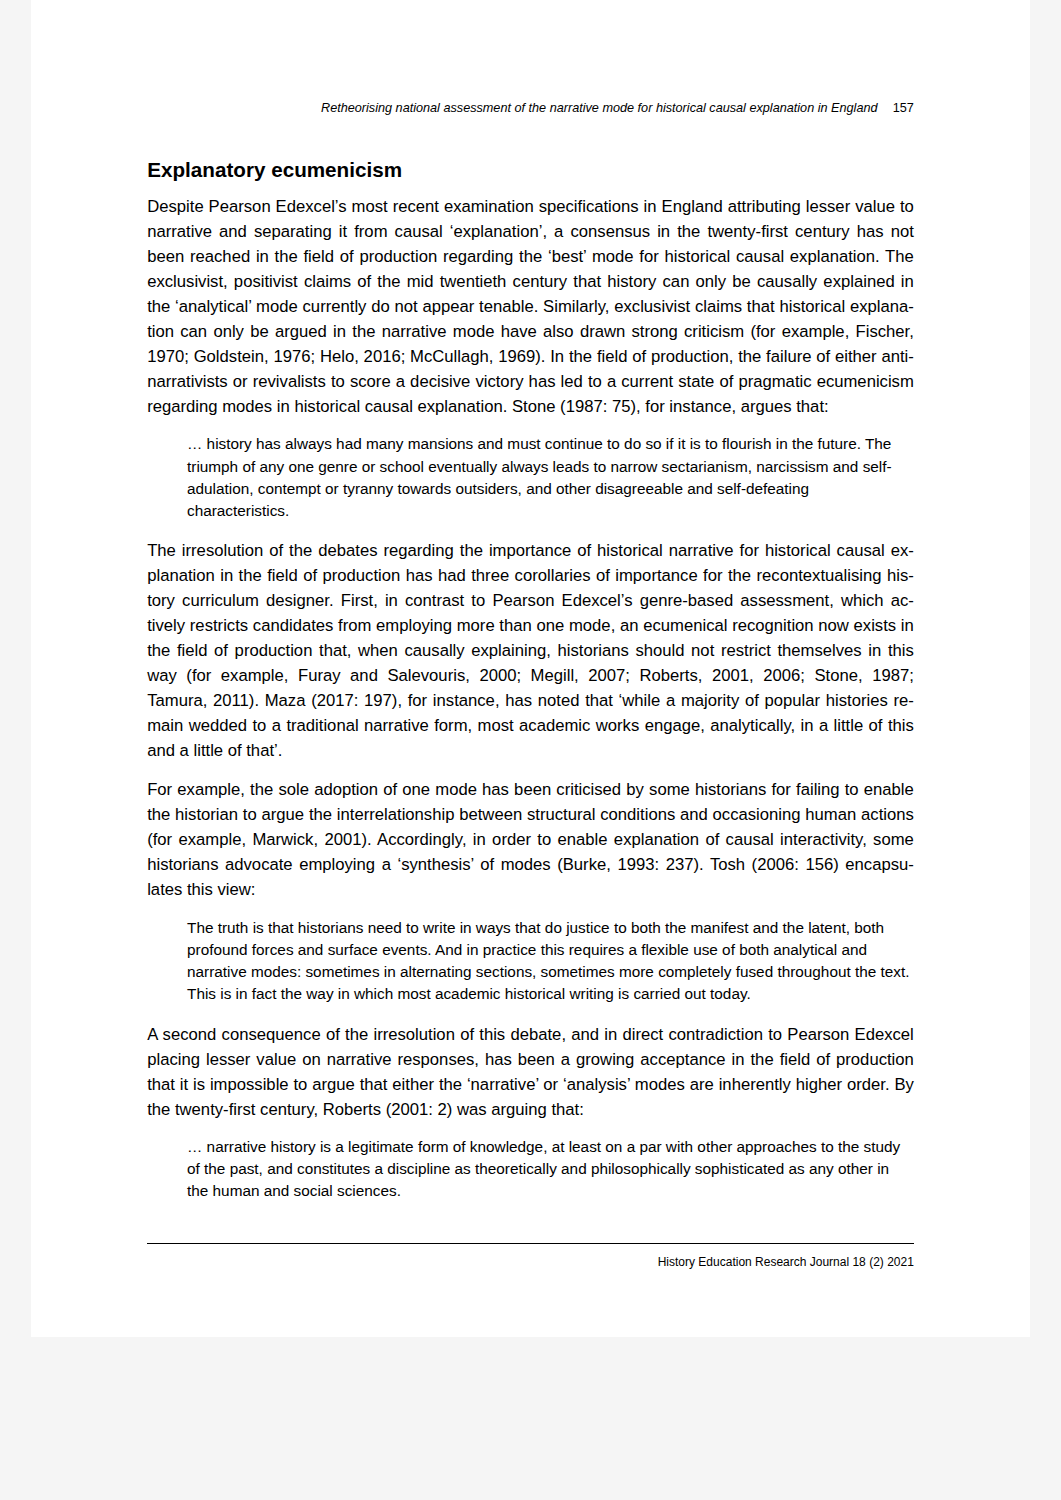Retheorising national assessment of the narrative mode for historical causal explanation in England157
Explanatory ecumenicism
Despite Pearson Edexcel’s most recent examination specifications in England attributing lesser value to narrative and separating it from causal ‘explanation’, a consensus in the twenty-first century has not been reached in the field of production regarding the ‘best’ mode for historical causal explanation. The exclusivist, positivist claims of the mid twentieth century that history can only be causally explained in the ‘analytical’ mode currently do not appear tenable. Similarly, exclusivist claims that historical explanation can only be argued in the narrative mode have also drawn strong criticism (for example, Fischer, 1970; Goldstein, 1976; Helo, 2016; McCullagh, 1969). In the field of production, the failure of either anti-narrativists or revivalists to score a decisive victory has led to a current state of pragmatic ecumenicism regarding modes in historical causal explanation. Stone (1987: 75), for instance, argues that:
… history has always had many mansions and must continue to do so if it is to flourish in the future. The triumph of any one genre or school eventually always leads to narrow sectarianism, narcissism and self-adulation, contempt or tyranny towards outsiders, and other disagreeable and self-defeating characteristics.
The irresolution of the debates regarding the importance of historical narrative for historical causal explanation in the field of production has had three corollaries of importance for the recontextualising history curriculum designer. First, in contrast to Pearson Edexcel’s genre-based assessment, which actively restricts candidates from employing more than one mode, an ecumenical recognition now exists in the field of production that, when causally explaining, historians should not restrict themselves in this way (for example, Furay and Salevouris, 2000; Megill, 2007; Roberts, 2001, 2006; Stone, 1987; Tamura, 2011). Maza (2017: 197), for instance, has noted that ‘while a majority of popular histories remain wedded to a traditional narrative form, most academic works engage, analytically, in a little of this and a little of that’.
For example, the sole adoption of one mode has been criticised by some historians for failing to enable the historian to argue the interrelationship between structural conditions and occasioning human actions (for example, Marwick, 2001). Accordingly, in order to enable explanation of causal interactivity, some historians advocate employing a ‘synthesis’ of modes (Burke, 1993: 237). Tosh (2006: 156) encapsulates this view:
The truth is that historians need to write in ways that do justice to both the manifest and the latent, both profound forces and surface events. And in practice this requires a flexible use of both analytical and narrative modes: sometimes in alternating sections, sometimes more completely fused throughout the text. This is in fact the way in which most academic historical writing is carried out today.
A second consequence of the irresolution of this debate, and in direct contradiction to Pearson Edexcel placing lesser value on narrative responses, has been a growing acceptance in the field of production that it is impossible to argue that either the ‘narrative’ or ‘analysis’ modes are inherently higher order. By the twenty-first century, Roberts (2001: 2) was arguing that:
… narrative history is a legitimate form of knowledge, at least on a par with other approaches to the study of the past, and constitutes a discipline as theoretically and philosophically sophisticated as any other in the human and social sciences.
History Education Research Journal 18 (2) 2021